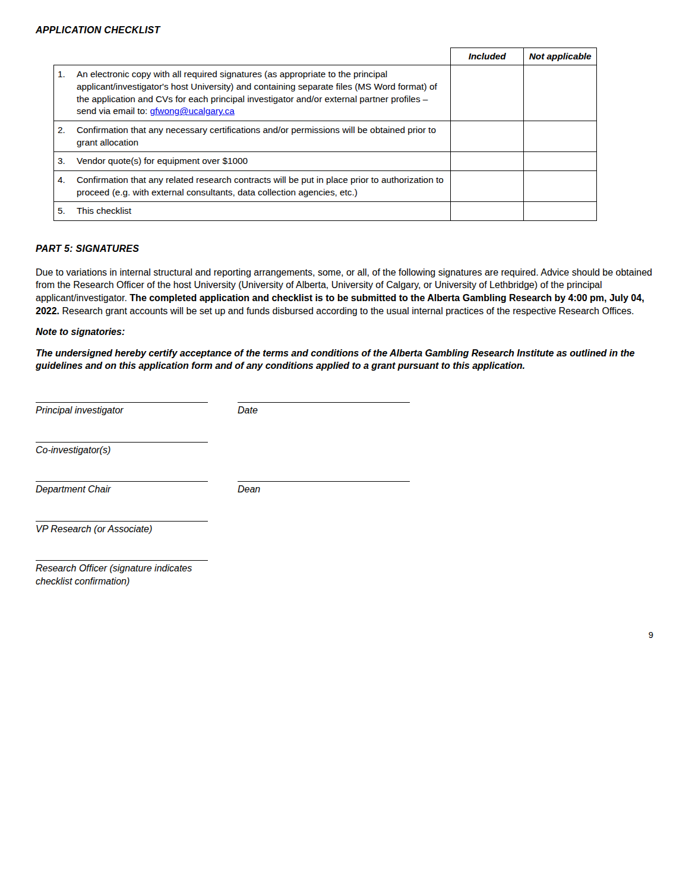APPLICATION CHECKLIST
| | Included | Not applicable |
| --- | --- | --- |
| 1. | An electronic copy with all required signatures (as appropriate to the principal applicant/investigator's host University) and containing separate files (MS Word format) of the application and CVs for each principal investigator and/or external partner profiles – send via email to: gfwong@ucalgary.ca | | |
| 2. | Confirmation that any necessary certifications and/or permissions will be obtained prior to grant allocation | | |
| 3. | Vendor quote(s) for equipment over $1000 | | |
| 4. | Confirmation that any related research contracts will be put in place prior to authorization to proceed (e.g. with external consultants, data collection agencies, etc.) | | |
| 5. | This checklist | | |
PART 5: SIGNATURES
Due to variations in internal structural and reporting arrangements, some, or all, of the following signatures are required. Advice should be obtained from the Research Officer of the host University (University of Alberta, University of Calgary, or University of Lethbridge) of the principal applicant/investigator. The completed application and checklist is to be submitted to the Alberta Gambling Research by 4:00 pm, July 04, 2022. Research grant accounts will be set up and funds disbursed according to the usual internal practices of the respective Research Offices.
Note to signatories:
The undersigned hereby certify acceptance of the terms and conditions of the Alberta Gambling Research Institute as outlined in the guidelines and on this application form and of any conditions applied to a grant pursuant to this application.
Principal investigator
Date
Co-investigator(s)
Department Chair
Dean
VP Research (or Associate)
Research Officer (signature indicates checklist confirmation)
9